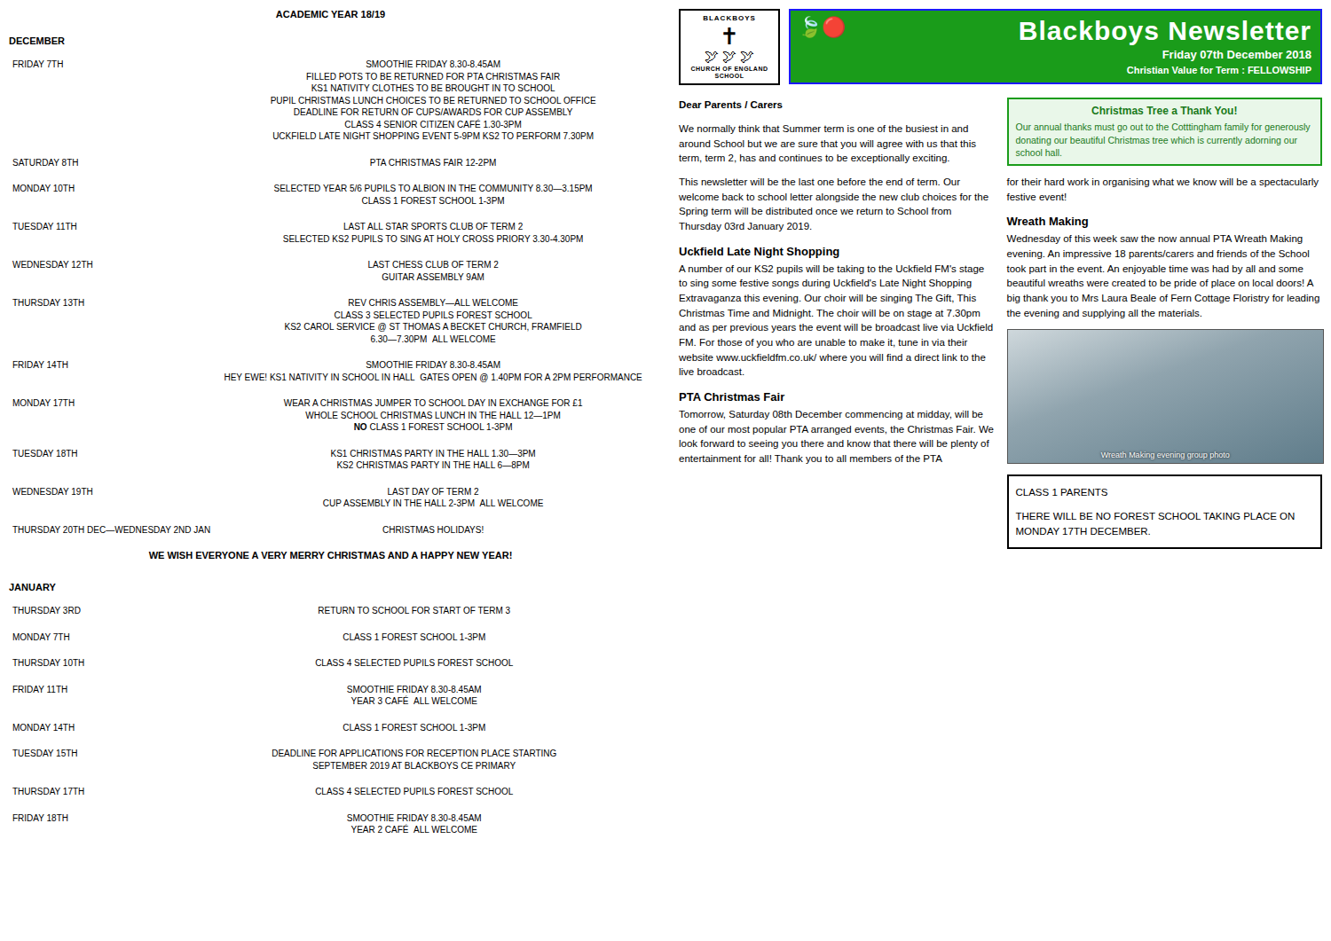ACADEMIC YEAR 18/19
DECEMBER
| FRIDAY 7TH | SMOOTHIE FRIDAY 8.30-8.45AM FILLED POTS TO BE RETURNED FOR PTA CHRISTMAS FAIR KS1 NATIVITY CLOTHES TO BE BROUGHT IN TO SCHOOL PUPIL CHRISTMAS LUNCH CHOICES TO BE RETURNED TO SCHOOL OFFICE DEADLINE FOR RETURN OF CUPS/AWARDS FOR CUP ASSEMBLY CLASS 4 SENIOR CITIZEN CAFÉ 1.30-3PM UCKFIELD LATE NIGHT SHOPPING EVENT 5-9PM KS2 TO PERFORM 7.30PM |
| SATURDAY 8TH | PTA CHRISTMAS FAIR 12-2PM |
| MONDAY 10TH | SELECTED YEAR 5/6 PUPILS TO ALBION IN THE COMMUNITY 8.30—3.15PM CLASS 1 FOREST SCHOOL 1-3PM |
| TUESDAY 11TH | LAST ALL STAR SPORTS CLUB OF TERM 2 SELECTED KS2 PUPILS TO SING AT HOLY CROSS PRIORY 3.30-4.30PM |
| WEDNESDAY 12TH | LAST CHESS CLUB OF TERM 2 GUITAR ASSEMBLY 9AM |
| THURSDAY 13TH | REV CHRIS ASSEMBLY—ALL WELCOME CLASS 3 SELECTED PUPILS FOREST SCHOOL KS2 CAROL SERVICE @ ST THOMAS A BECKET CHURCH, FRAMFIELD 6.30—7.30PM ALL WELCOME |
| FRIDAY 14TH | SMOOTHIE FRIDAY 8.30-8.45AM HEY EWE! KS1 NATIVITY IN SCHOOL IN HALL GATES OPEN @ 1.40PM FOR A 2PM PERFORMANCE |
| MONDAY 17TH | WEAR A CHRISTMAS JUMPER TO SCHOOL DAY IN EXCHANGE FOR £1 WHOLE SCHOOL CHRISTMAS LUNCH IN THE HALL 12—1PM NO CLASS 1 FOREST SCHOOL 1-3PM |
| TUESDAY 18TH | KS1 CHRISTMAS PARTY IN THE HALL 1.30—3PM KS2 CHRISTMAS PARTY IN THE HALL 6—8PM |
| WEDNESDAY 19TH | LAST DAY OF TERM 2 CUP ASSEMBLY IN THE HALL 2-3PM ALL WELCOME |
| THURSDAY 20TH DEC—WEDNESDAY 2ND JAN | CHRISTMAS HOLIDAYS! |
WE WISH EVERYONE A VERY MERRY CHRISTMAS AND A HAPPY NEW YEAR!
JANUARY
| THURSDAY 3RD | RETURN TO SCHOOL FOR START OF TERM 3 |
| MONDAY 7TH | CLASS 1 FOREST SCHOOL 1-3PM |
| THURSDAY 10TH | CLASS 4 SELECTED PUPILS FOREST SCHOOL |
| FRIDAY 11TH | SMOOTHIE FRIDAY 8.30-8.45AM YEAR 3 CAFÉ ALL WELCOME |
| MONDAY 14TH | CLASS 1 FOREST SCHOOL 1-3PM |
| TUESDAY 15TH | DEADLINE FOR APPLICATIONS FOR RECEPTION PLACE STARTING SEPTEMBER 2019 AT BLACKBOYS CE PRIMARY |
| THURSDAY 17TH | CLASS 4 SELECTED PUPILS FOREST SCHOOL |
| FRIDAY 18TH | SMOOTHIE FRIDAY 8.30-8.45AM YEAR 2 CAFÉ ALL WELCOME |
BLACKBOYS
✝
🕊 🕊 🕊
CHURCH OF ENGLAND
SCHOOL
🍃🔴
Blackboys Newsletter
Friday 07th December 2018
Christian Value for Term : FELLOWSHIP
Dear Parents / Carers
We normally think that Summer term is one of the busiest in and around School but we are sure that you will agree with us that this term, term 2, has and continues to be exceptionally exciting.
This newsletter will be the last one before the end of term. Our welcome back to school letter alongside the new club choices for the Spring term will be distributed once we return to School from Thursday 03rd January 2019.
Uckfield Late Night Shopping
A number of our KS2 pupils will be taking to the Uckfield FM's stage to sing some festive songs during Uckfield's Late Night Shopping Extravaganza this evening. Our choir will be singing The Gift, This Christmas Time and Midnight. The choir will be on stage at 7.30pm and as per previous years the event will be broadcast live via Uckfield FM. For those of you who are unable to make it, tune in via their website www.uckfieldfm.co.uk/ where you will find a direct link to the live broadcast.
PTA Christmas Fair
Tomorrow, Saturday 08th December commencing at midday, will be one of our most popular PTA arranged events, the Christmas Fair. We look forward to seeing you there and know that there will be plenty of entertainment for all! Thank you to all members of the PTA
Christmas Tree a Thank You!
Our annual thanks must go out to the Cotttingham family for generously donating our beautiful Christmas tree which is currently adorning our school hall.
for their hard work in organising what we know will be a spectacularly festive event!
Wreath Making
Wednesday of this week saw the now annual PTA Wreath Making evening. An impressive 18 parents/carers and friends of the School took part in the event. An enjoyable time was had by all and some beautiful wreaths were created to be pride of place on local doors! A big thank you to Mrs Laura Beale of Fern Cottage Floristry for leading the evening and supplying all the materials.
CLASS 1 PARENTS
THERE WILL BE NO FOREST SCHOOL TAKING PLACE ON MONDAY 17TH DECEMBER.